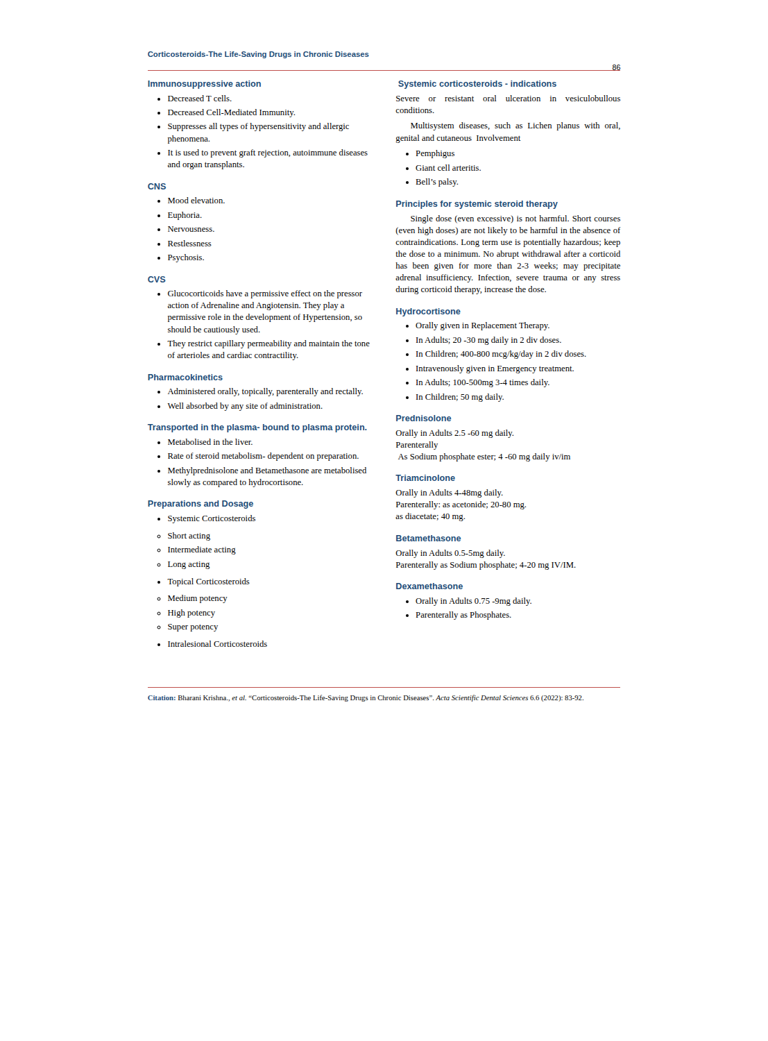Corticosteroids-The Life-Saving Drugs in Chronic Diseases
86
Immunosuppressive action
Decreased T cells.
Decreased Cell-Mediated Immunity.
Suppresses all types of hypersensitivity and allergic phenomena.
It is used to prevent graft rejection, autoimmune diseases and organ transplants.
CNS
Mood elevation.
Euphoria.
Nervousness.
Restlessness
Psychosis.
CVS
Glucocorticoids have a permissive effect on the pressor action of Adrenaline and Angiotensin. They play a permissive role in the development of Hypertension, so should be cautiously used.
They restrict capillary permeability and maintain the tone of arterioles and cardiac contractility.
Pharmacokinetics
Administered orally, topically, parenterally and rectally.
Well absorbed by any site of administration.
Transported in the plasma- bound to plasma protein.
Metabolised in the liver.
Rate of steroid metabolism- dependent on preparation.
Methylprednisolone and Betamethasone are metabolised slowly as compared to hydrocortisone.
Preparations and Dosage
Systemic Corticosteroids
Short acting
Intermediate acting
Long acting
Topical Corticosteroids
Medium potency
High potency
Super potency
Intralesional Corticosteroids
Systemic corticosteroids - indications
Severe or resistant oral ulceration in vesiculobullous conditions.
Multisystem diseases, such as Lichen planus with oral, genital and cutaneous Involvement
Pemphigus
Giant cell arteritis.
Bell’s palsy.
Principles for systemic steroid therapy
Single dose (even excessive) is not harmful. Short courses (even high doses) are not likely to be harmful in the absence of contraindications. Long term use is potentially hazardous; keep the dose to a minimum. No abrupt withdrawal after a corticoid has been given for more than 2-3 weeks; may precipitate adrenal insufficiency. Infection, severe trauma or any stress during corticoid therapy, increase the dose.
Hydrocortisone
Orally given in Replacement Therapy.
In Adults; 20 -30 mg daily in 2 div doses.
In Children; 400-800 mcg/kg/day in 2 div doses.
Intravenously given in Emergency treatment.
In Adults; 100-500mg 3-4 times daily.
In Children; 50 mg daily.
Prednisolone
Orally in Adults 2.5 -60 mg daily.
Parenterally
As Sodium phosphate ester; 4 -60 mg daily iv/im
Triamcinolone
Orally in Adults 4-48mg daily.
Parenterally: as acetonide; 20-80 mg.
as diacetate; 40 mg.
Betamethasone
Orally in Adults 0.5-5mg daily.
Parenterally as Sodium phosphate; 4-20 mg IV/IM.
Dexamethasone
Orally in Adults 0.75 -9mg daily.
Parenterally as Phosphates.
Citation: Bharani Krishna., et al. “Corticosteroids-The Life-Saving Drugs in Chronic Diseases”. Acta Scientific Dental Sciences 6.6 (2022): 83-92.